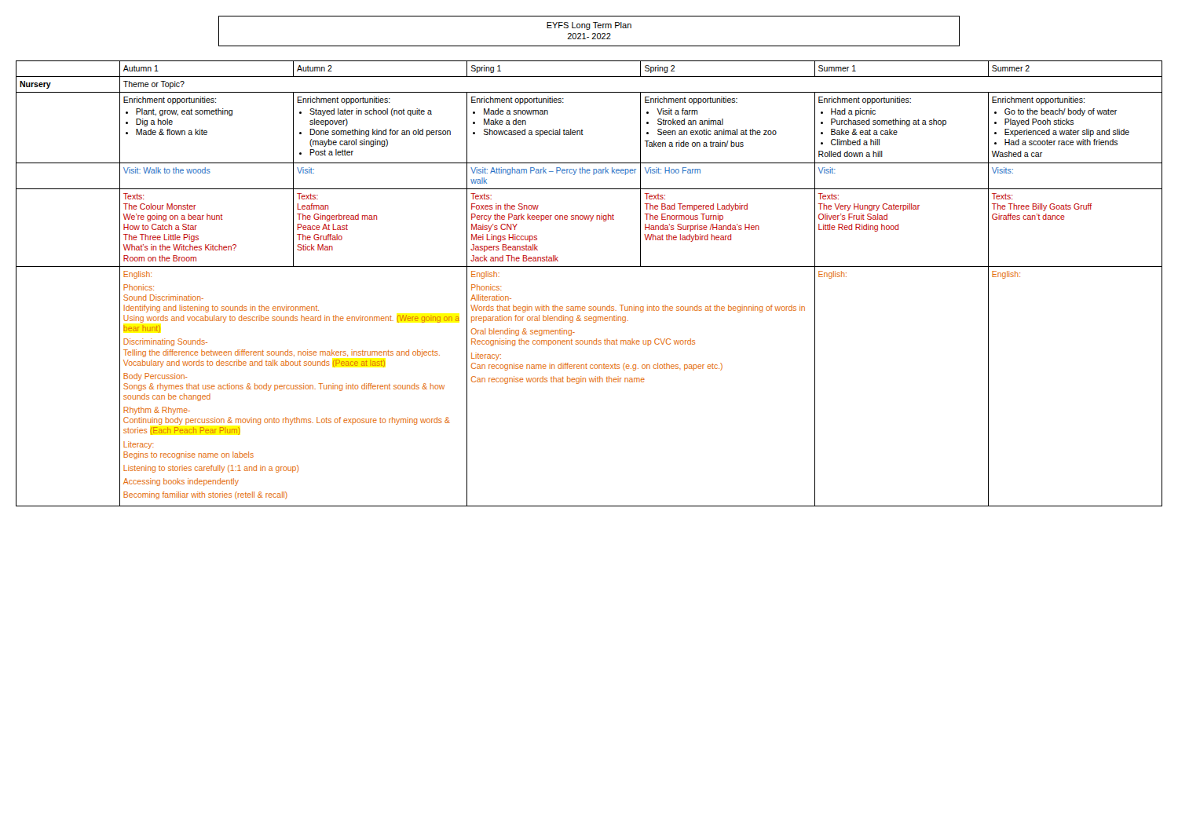EYFS Long Term Plan
2021- 2022
| | Autumn 1 | Autumn 2 | Spring 1 | Spring 2 | Summer 1 | Summer 2 |
| Nursery | Theme or Topic? |
| | Enrichment opportunities: Plant, grow, eat something Dig a hole Made & flown a kite | Enrichment opportunities: Stayed later in school (not quite a sleepover) Done something kind for an old person (maybe carol singing) Post a letter | Enrichment opportunities: Made a snowman Make a den Showcased a special talent | Enrichment opportunities: Visit a farm Stroked an animal Seen an exotic animal at the zoo Taken a ride on a train/ bus | Enrichment opportunities: Had a picnic Purchased something at a shop Bake & eat a cake Climbed a hill Rolled down a hill | Enrichment opportunities: Go to the beach/ body of water Played Pooh sticks Experienced a water slip and slide Had a scooter race with friends Washed a car |
| | Visit: Walk to the woods | Visit: | Visit: Attingham Park – Percy the park keeper walk | Visit: Hoo Farm | Visit: | Visits: |
| | Texts: The Colour Monster We’re going on a bear hunt How to Catch a Star The Three Little Pigs What’s in the Witches Kitchen? Room on the Broom | Texts: Leafman The Gingerbread man Peace At Last The Gruffalo Stick Man | Texts: Foxes in the Snow Percy the Park keeper one snowy night Maisy’s CNY Mei Lings Hiccups Jaspers Beanstalk Jack and The Beanstalk | Texts: The Bad Tempered Ladybird The Enormous Turnip Handa’s Surprise /Handa’s Hen What the ladybird heard | Texts: The Very Hungry Caterpillar Oliver’s Fruit Salad Little Red Riding hood | Texts: The Three Billy Goats Gruff Giraffes can’t dance |
| | English: Phonics: Sound Discrimination- Identifying and listening to sounds in the environment. Using words and vocabulary to describe sounds heard in the environment. (Were going on a bear hunt) Discriminating Sounds- Telling the difference between different sounds, noise makers, instruments and objects. Vocabulary and words to describe and talk about sounds (Peace at last) Body Percussion- Songs & rhymes that use actions & body percussion. Tuning into different sounds & how sounds can be changed Rhythm & Rhyme- Continuing body percussion & moving onto rhythms. Lots of exposure to rhyming words & stories (Each Peach Pear Plum) Literacy: Begins to recognise name on labels Listening to stories carefully (1:1 and in a group) Accessing books independently Becoming familiar with stories (retell & recall) | English: Phonics: Alliteration- Words that begin with the same sounds. Tuning into the sounds at the beginning of words in preparation for oral blending & segmenting. Oral blending & segmenting- Recognising the component sounds that make up CVC words Literacy: Can recognise name in different contexts (e.g. on clothes, paper etc.) Can recognise words that begin with their name | English: | English: |